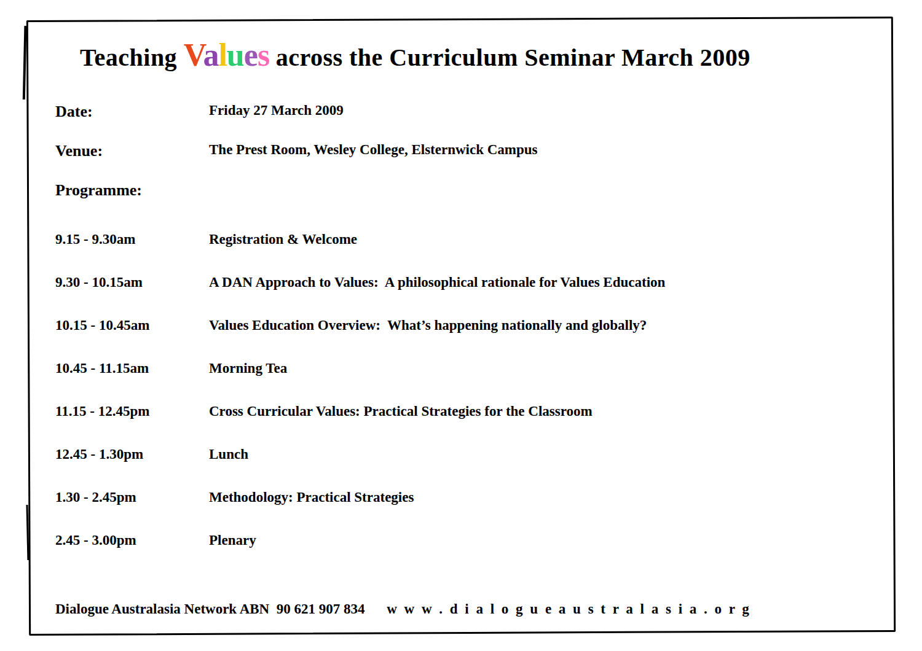Teaching Values across the Curriculum Seminar March 2009
| Date: | Friday 27 March 2009 |
| Venue: | The Prest Room, Wesley College, Elsternwick Campus |
| Programme: | |
| 9.15 - 9.30am | Registration & Welcome |
| 9.30 - 10.15am | A DAN Approach to Values: A philosophical rationale for Values Education |
| 10.15 - 10.45am | Values Education Overview: What’s happening nationally and globally? |
| 10.45 - 11.15am | Morning Tea |
| 11.15 - 12.45pm | Cross Curricular Values: Practical Strategies for the Classroom |
| 12.45 - 1.30pm | Lunch |
| 1.30 - 2.45pm | Methodology: Practical Strategies |
| 2.45 - 3.00pm | Plenary |
Dialogue Australasia Network ABN 90 621 907 834 w w w . d i a l o g u e a u s t r a l a s i a . o r g